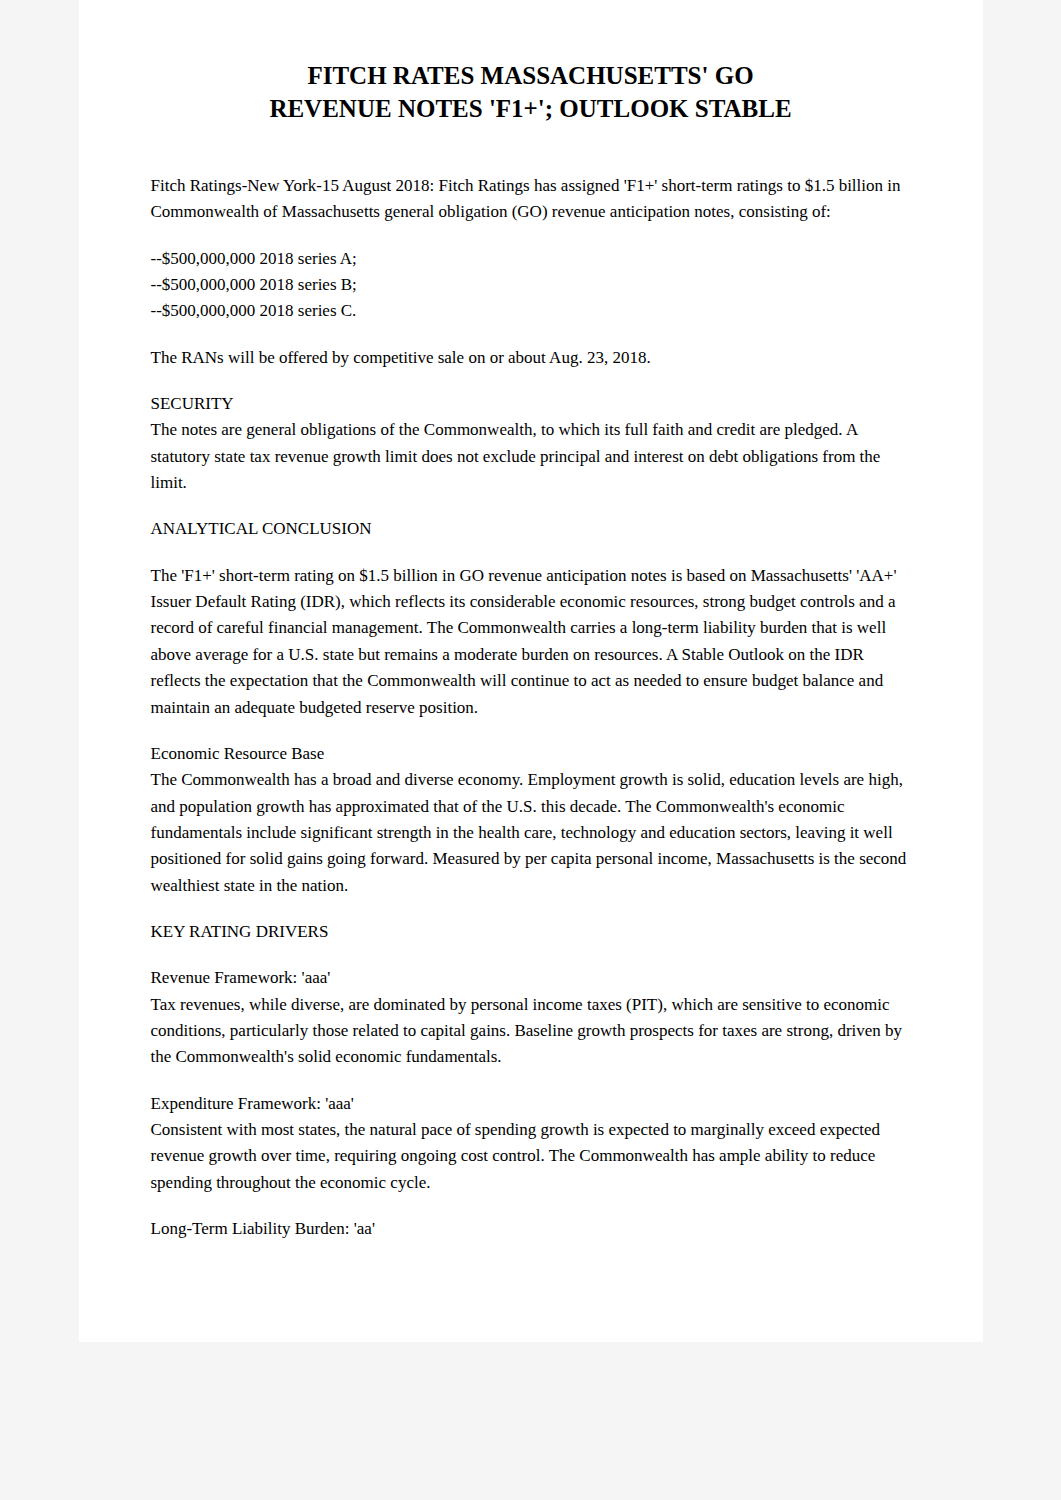FITCH RATES MASSACHUSETTS' GO
REVENUE NOTES 'F1+'; OUTLOOK STABLE
Fitch Ratings-New York-15 August 2018: Fitch Ratings has assigned 'F1+' short-term ratings to $1.5 billion in Commonwealth of Massachusetts general obligation (GO) revenue anticipation notes, consisting of:
--$500,000,000 2018 series A;
--$500,000,000 2018 series B;
--$500,000,000 2018 series C.
The RANs will be offered by competitive sale on or about Aug. 23, 2018.
SECURITY
The notes are general obligations of the Commonwealth, to which its full faith and credit are pledged. A statutory state tax revenue growth limit does not exclude principal and interest on debt obligations from the limit.
ANALYTICAL CONCLUSION
The 'F1+' short-term rating on $1.5 billion in GO revenue anticipation notes is based on Massachusetts' 'AA+' Issuer Default Rating (IDR), which reflects its considerable economic resources, strong budget controls and a record of careful financial management. The Commonwealth carries a long-term liability burden that is well above average for a U.S. state but remains a moderate burden on resources. A Stable Outlook on the IDR reflects the expectation that the Commonwealth will continue to act as needed to ensure budget balance and maintain an adequate budgeted reserve position.
Economic Resource Base
The Commonwealth has a broad and diverse economy. Employment growth is solid, education levels are high, and population growth has approximated that of the U.S. this decade. The Commonwealth's economic fundamentals include significant strength in the health care, technology and education sectors, leaving it well positioned for solid gains going forward. Measured by per capita personal income, Massachusetts is the second wealthiest state in the nation.
KEY RATING DRIVERS
Revenue Framework: 'aaa'
Tax revenues, while diverse, are dominated by personal income taxes (PIT), which are sensitive to economic conditions, particularly those related to capital gains. Baseline growth prospects for taxes are strong, driven by the Commonwealth's solid economic fundamentals.
Expenditure Framework: 'aaa'
Consistent with most states, the natural pace of spending growth is expected to marginally exceed expected revenue growth over time, requiring ongoing cost control. The Commonwealth has ample ability to reduce spending throughout the economic cycle.
Long-Term Liability Burden: 'aa'